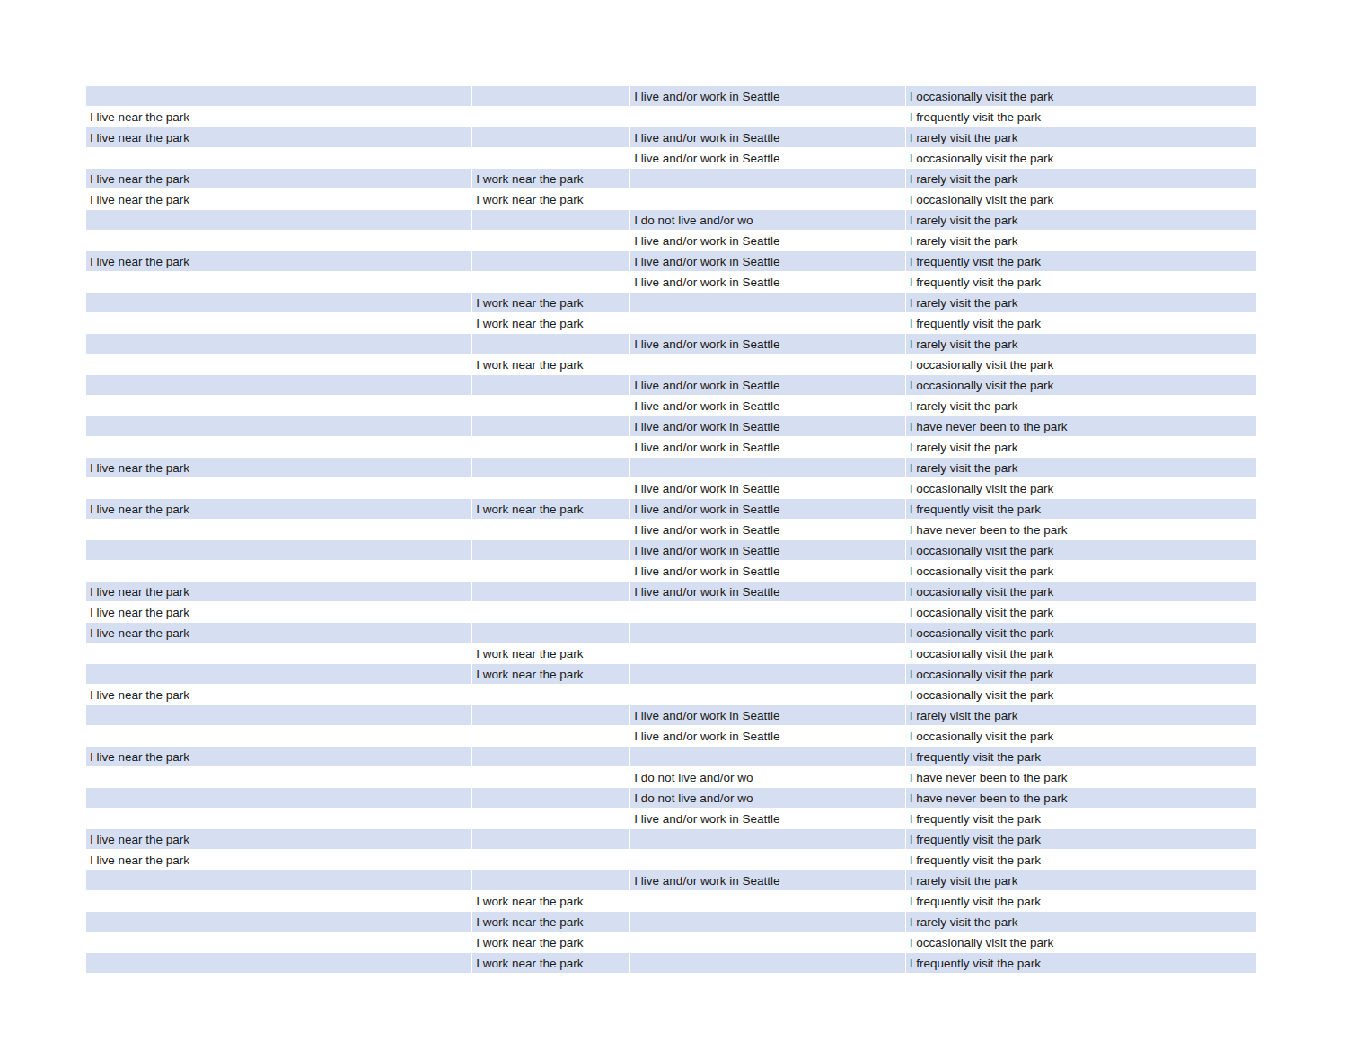| | | I live and/or work in Seattle | I occasionally visit the park |
| I live near the park | | | I frequently visit the park |
| I live near the park | | I live and/or work in Seattle | I rarely visit the park |
| | | I live and/or work in Seattle | I occasionally visit the park |
| I live near the park | I work near the park | | I rarely visit the park |
| I live near the park | I work near the park | | I occasionally visit the park |
| | | I do not live and/or wo | I rarely visit the park |
| | | I live and/or work in Seattle | I rarely visit the park |
| I live near the park | | I live and/or work in Seattle | I frequently visit the park |
| | | I live and/or work in Seattle | I frequently visit the park |
| | I work near the park | | I rarely visit the park |
| | I work near the park | | I frequently visit the park |
| | | I live and/or work in Seattle | I rarely visit the park |
| | I work near the park | | I occasionally visit the park |
| | | I live and/or work in Seattle | I occasionally visit the park |
| | | I live and/or work in Seattle | I rarely visit the park |
| | | I live and/or work in Seattle | I have never been to the park |
| | | I live and/or work in Seattle | I rarely visit the park |
| I live near the park | | | I rarely visit the park |
| | | I live and/or work in Seattle | I occasionally visit the park |
| I live near the park | I work near the park | I live and/or work in Seattle | I frequently visit the park |
| | | I live and/or work in Seattle | I have never been to the park |
| | | I live and/or work in Seattle | I occasionally visit the park |
| | | I live and/or work in Seattle | I occasionally visit the park |
| I live near the park | | I live and/or work in Seattle | I occasionally visit the park |
| I live near the park | | | I occasionally visit the park |
| I live near the park | | | I occasionally visit the park |
| | I work near the park | | I occasionally visit the park |
| | I work near the park | | I occasionally visit the park |
| I live near the park | | | I occasionally visit the park |
| | | I live and/or work in Seattle | I rarely visit the park |
| | | I live and/or work in Seattle | I occasionally visit the park |
| I live near the park | | | I frequently visit the park |
| | | I do not live and/or wo | I have never been to the park |
| | | I do not live and/or wo | I have never been to the park |
| | | I live and/or work in Seattle | I frequently visit the park |
| I live near the park | | | I frequently visit the park |
| I live near the park | | | I frequently visit the park |
| | | I live and/or work in Seattle | I rarely visit the park |
| | I work near the park | | I frequently visit the park |
| | I work near the park | | I rarely visit the park |
| | I work near the park | | I occasionally visit the park |
| | I work near the park | | I frequently visit the park |